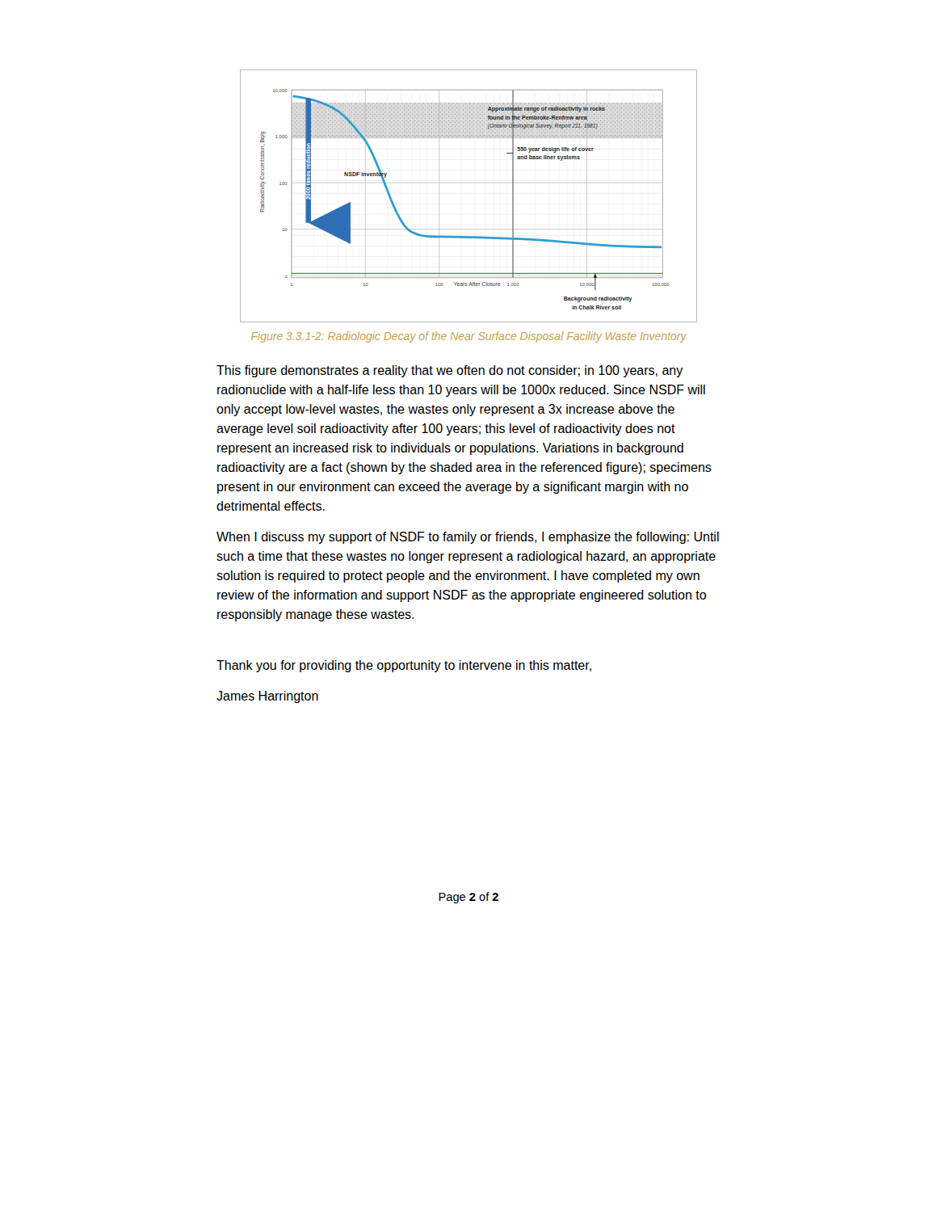2000 times reduction NSDF inventory Approximate range of radioactivity in rocks found in the Pembroke-Renfrew area (Ontario Geological Survey, Report 211, 1981) 550 year design life of cover and base liner systems Background radioactivity in Chalk River soil 10,000 1,000 100 10 1 Radioactivity Concentration, Bq/g 1 10 100 1,000 10,000 100,000 Years After Closure
Figure 3.3.1-2: Radiologic Decay of the Near Surface Disposal Facility Waste Inventory
This figure demonstrates a reality that we often do not consider; in 100 years, any radionuclide with a half-life less than 10 years will be 1000x reduced. Since NSDF will only accept low-level wastes, the wastes only represent a 3x increase above the average level soil radioactivity after 100 years; this level of radioactivity does not represent an increased risk to individuals or populations. Variations in background radioactivity are a fact (shown by the shaded area in the referenced figure); specimens present in our environment can exceed the average by a significant margin with no detrimental effects.
When I discuss my support of NSDF to family or friends, I emphasize the following: Until such a time that these wastes no longer represent a radiological hazard, an appropriate solution is required to protect people and the environment. I have completed my own review of the information and support NSDF as the appropriate engineered solution to responsibly manage these wastes.
Thank you for providing the opportunity to intervene in this matter,
James Harrington
Page 2 of 2